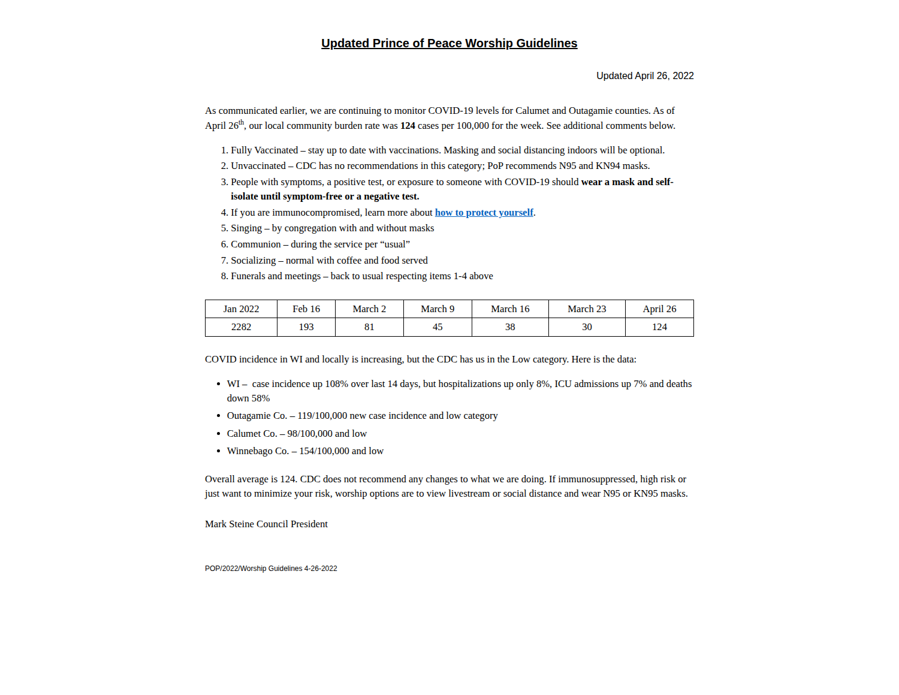Updated Prince of Peace Worship Guidelines
Updated April 26, 2022
As communicated earlier, we are continuing to monitor COVID-19 levels for Calumet and Outagamie counties. As of April 26th, our local community burden rate was 124 cases per 100,000 for the week. See additional comments below.
Fully Vaccinated – stay up to date with vaccinations. Masking and social distancing indoors will be optional.
Unvaccinated – CDC has no recommendations in this category; PoP recommends N95 and KN94 masks.
People with symptoms, a positive test, or exposure to someone with COVID-19 should wear a mask and self-isolate until symptom-free or a negative test.
If you are immunocompromised, learn more about how to protect yourself.
Singing – by congregation with and without masks
Communion – during the service per “usual”
Socializing – normal with coffee and food served
Funerals and meetings – back to usual respecting items 1-4 above
| Jan 2022 | Feb 16 | March 2 | March 9 | March 16 | March 23 | April 26 |
| 2282 | 193 | 81 | 45 | 38 | 30 | 124 |
COVID incidence in WI and locally is increasing, but the CDC has us in the Low category. Here is the data:
WI – case incidence up 108% over last 14 days, but hospitalizations up only 8%, ICU admissions up 7% and deaths down 58%
Outagamie Co. – 119/100,000 new case incidence and low category
Calumet Co. – 98/100,000 and low
Winnebago Co. – 154/100,000 and low
Overall average is 124. CDC does not recommend any changes to what we are doing. If immunosuppressed, high risk or just want to minimize your risk, worship options are to view livestream or social distance and wear N95 or KN95 masks.
Mark Steine Council President
POP/2022/Worship Guidelines 4-26-2022